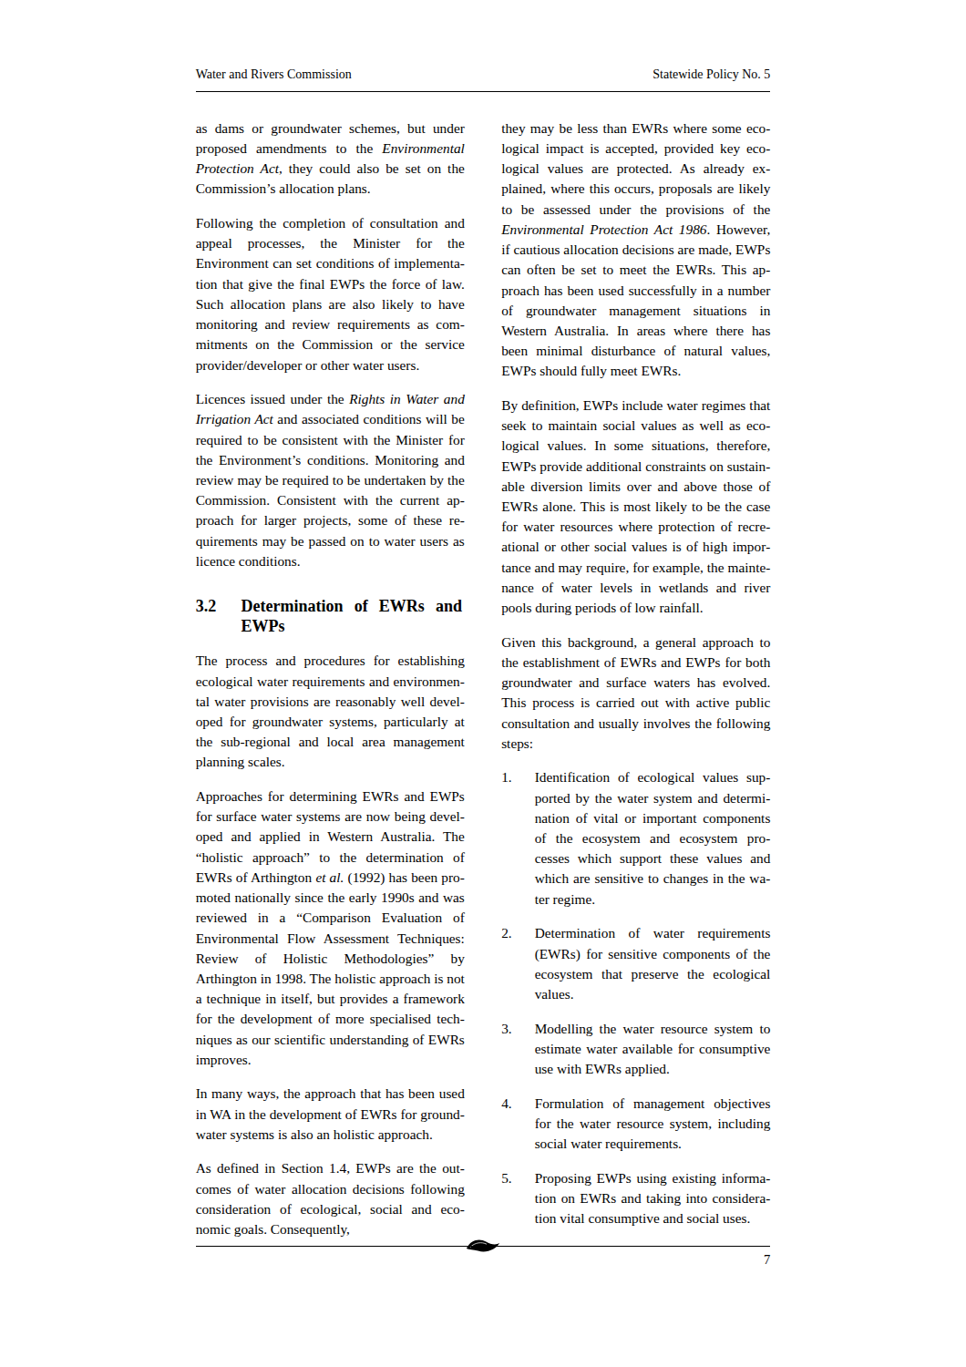Water and Rivers Commission
Statewide Policy No. 5
as dams or groundwater schemes, but under proposed amendments to the Environmental Protection Act, they could also be set on the Commission’s allocation plans.
Following the completion of consultation and appeal processes, the Minister for the Environment can set conditions of implementation that give the final EWPs the force of law. Such allocation plans are also likely to have monitoring and review requirements as commitments on the Commission or the service provider/developer or other water users.
Licences issued under the Rights in Water and Irrigation Act and associated conditions will be required to be consistent with the Minister for the Environment’s conditions. Monitoring and review may be required to be undertaken by the Commission. Consistent with the current approach for larger projects, some of these requirements may be passed on to water users as licence conditions.
3.2 Determination of EWRs and EWPs
The process and procedures for establishing ecological water requirements and environmental water provisions are reasonably well developed for groundwater systems, particularly at the sub-regional and local area management planning scales.
Approaches for determining EWRs and EWPs for surface water systems are now being developed and applied in Western Australia. The “holistic approach” to the determination of EWRs of Arthington et al. (1992) has been promoted nationally since the early 1990s and was reviewed in a “Comparison Evaluation of Environmental Flow Assessment Techniques: Review of Holistic Methodologies” by Arthington in 1998. The holistic approach is not a technique in itself, but provides a framework for the development of more specialised techniques as our scientific understanding of EWRs improves.
In many ways, the approach that has been used in WA in the development of EWRs for groundwater systems is also an holistic approach.
As defined in Section 1.4, EWPs are the outcomes of water allocation decisions following consideration of ecological, social and economic goals. Consequently,
they may be less than EWRs where some ecological impact is accepted, provided key ecological values are protected. As already explained, where this occurs, proposals are likely to be assessed under the provisions of the Environmental Protection Act 1986. However, if cautious allocation decisions are made, EWPs can often be set to meet the EWRs. This approach has been used successfully in a number of groundwater management situations in Western Australia. In areas where there has been minimal disturbance of natural values, EWPs should fully meet EWRs.
By definition, EWPs include water regimes that seek to maintain social values as well as ecological values. In some situations, therefore, EWPs provide additional constraints on sustainable diversion limits over and above those of EWRs alone. This is most likely to be the case for water resources where protection of recreational or other social values is of high importance and may require, for example, the maintenance of water levels in wetlands and river pools during periods of low rainfall.
Given this background, a general approach to the establishment of EWRs and EWPs for both groundwater and surface waters has evolved. This process is carried out with active public consultation and usually involves the following steps:
1. Identification of ecological values supported by the water system and determination of vital or important components of the ecosystem and ecosystem processes which support these values and which are sensitive to changes in the water regime.
2. Determination of water requirements (EWRs) for sensitive components of the ecosystem that preserve the ecological values.
3. Modelling the water resource system to estimate water available for consumptive use with EWRs applied.
4. Formulation of management objectives for the water resource system, including social water requirements.
5. Proposing EWPs using existing information on EWRs and taking into consideration vital consumptive and social uses.
7